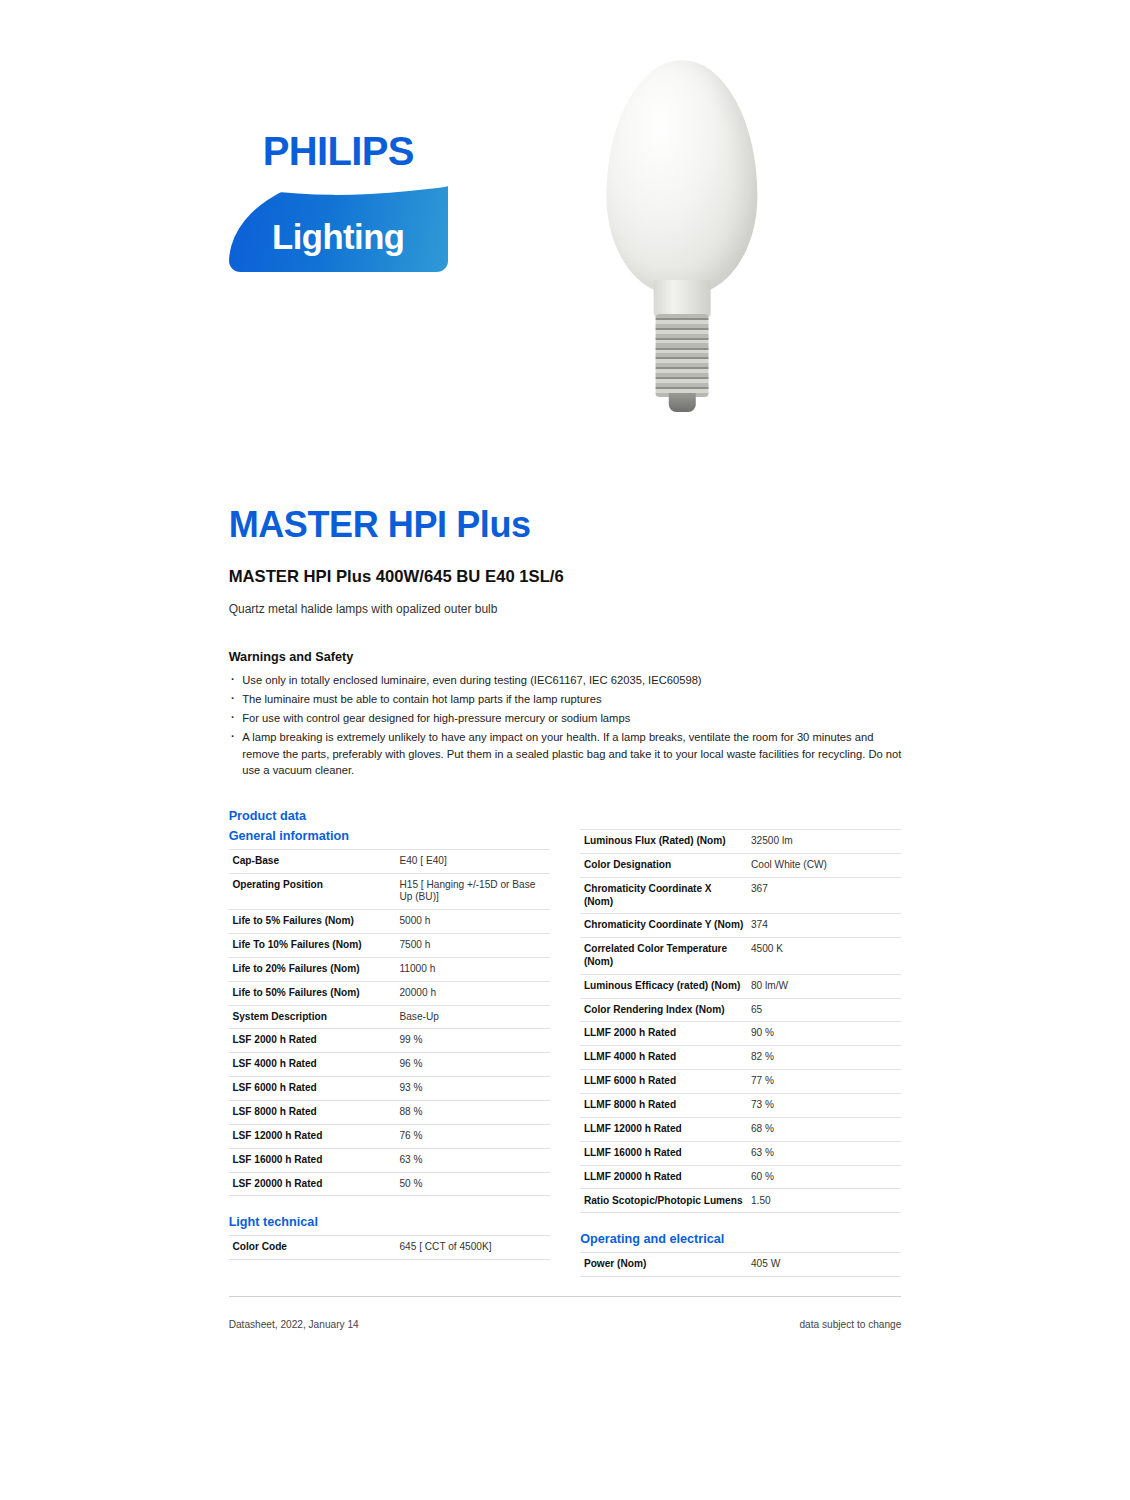PHILIPS
Lighting
MASTER HPI Plus
MASTER HPI Plus 400W/645 BU E40 1SL/6
Quartz metal halide lamps with opalized outer bulb
Warnings and Safety
Use only in totally enclosed luminaire, even during testing (IEC61167, IEC 62035, IEC60598)
The luminaire must be able to contain hot lamp parts if the lamp ruptures
For use with control gear designed for high-pressure mercury or sodium lamps
A lamp breaking is extremely unlikely to have any impact on your health. If a lamp breaks, ventilate the room for 30 minutes and remove the parts, preferably with gloves. Put them in a sealed plastic bag and take it to your local waste facilities for recycling. Do not use a vacuum cleaner.
Product data
General information
| Cap-Base | E40 [ E40] |
| Operating Position | H15 [ Hanging +/-15D or Base Up (BU)] |
| Life to 5% Failures (Nom) | 5000 h |
| Life To 10% Failures (Nom) | 7500 h |
| Life to 20% Failures (Nom) | 11000 h |
| Life to 50% Failures (Nom) | 20000 h |
| System Description | Base-Up |
| LSF 2000 h Rated | 99 % |
| LSF 4000 h Rated | 96 % |
| LSF 6000 h Rated | 93 % |
| LSF 8000 h Rated | 88 % |
| LSF 12000 h Rated | 76 % |
| LSF 16000 h Rated | 63 % |
| LSF 20000 h Rated | 50 % |
Light technical
| Color Code | 645 [ CCT of 4500K] |
| Luminous Flux (Rated) (Nom) | 32500 lm |
| Color Designation | Cool White (CW) |
| Chromaticity Coordinate X (Nom) | 367 |
| Chromaticity Coordinate Y (Nom) | 374 |
| Correlated Color Temperature (Nom) | 4500 K |
| Luminous Efficacy (rated) (Nom) | 80 lm/W |
| Color Rendering Index (Nom) | 65 |
| LLMF 2000 h Rated | 90 % |
| LLMF 4000 h Rated | 82 % |
| LLMF 6000 h Rated | 77 % |
| LLMF 8000 h Rated | 73 % |
| LLMF 12000 h Rated | 68 % |
| LLMF 16000 h Rated | 63 % |
| LLMF 20000 h Rated | 60 % |
| Ratio Scotopic/Photopic Lumens | 1.50 |
Operating and electrical
| Power (Nom) | 405 W |
Datasheet, 2022, January 14 data subject to change